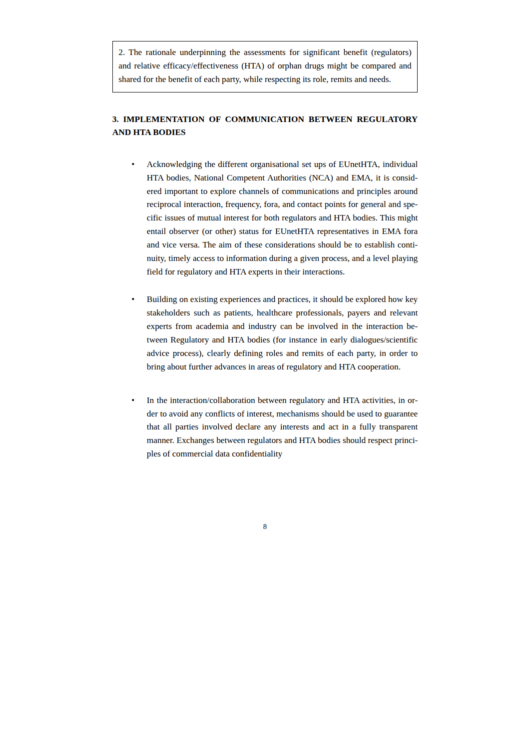2. The rationale underpinning the assessments for significant benefit (regulators) and relative efficacy/effectiveness (HTA) of orphan drugs might be compared and shared for the benefit of each party, while respecting its role, remits and needs.
3. IMPLEMENTATION OF COMMUNICATION BETWEEN REGULATORY AND HTA BODIES
Acknowledging the different organisational set ups of EUnetHTA, individual HTA bodies, National Competent Authorities (NCA) and EMA, it is considered important to explore channels of communications and principles around reciprocal interaction, frequency, fora, and contact points for general and specific issues of mutual interest for both regulators and HTA bodies. This might entail observer (or other) status for EUnetHTA representatives in EMA fora and vice versa. The aim of these considerations should be to establish continuity, timely access to information during a given process, and a level playing field for regulatory and HTA experts in their interactions.
Building on existing experiences and practices, it should be explored how key stakeholders such as patients, healthcare professionals, payers and relevant experts from academia and industry can be involved in the interaction between Regulatory and HTA bodies (for instance in early dialogues/scientific advice process), clearly defining roles and remits of each party, in order to bring about further advances in areas of regulatory and HTA cooperation.
In the interaction/collaboration between regulatory and HTA activities, in order to avoid any conflicts of interest, mechanisms should be used to guarantee that all parties involved declare any interests and act in a fully transparent manner. Exchanges between regulators and HTA bodies should respect principles of commercial data confidentiality
8